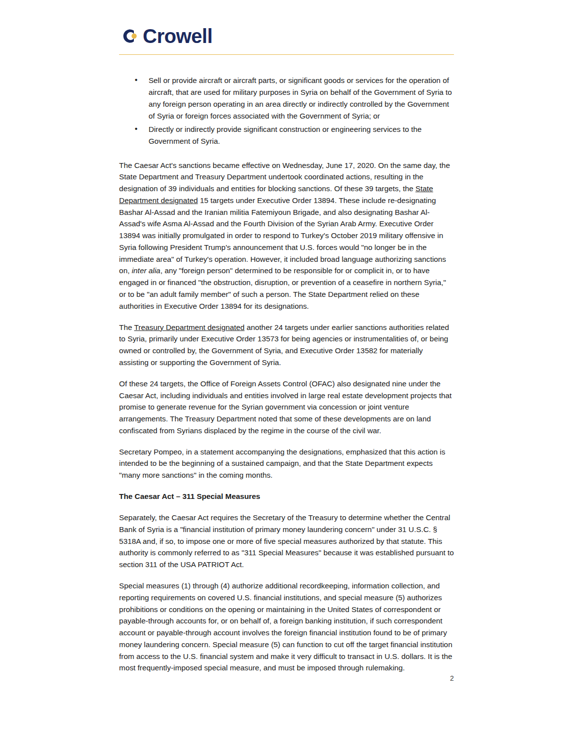Crowell
Sell or provide aircraft or aircraft parts, or significant goods or services for the operation of aircraft, that are used for military purposes in Syria on behalf of the Government of Syria to any foreign person operating in an area directly or indirectly controlled by the Government of Syria or foreign forces associated with the Government of Syria; or
Directly or indirectly provide significant construction or engineering services to the Government of Syria.
The Caesar Act's sanctions became effective on Wednesday, June 17, 2020. On the same day, the State Department and Treasury Department undertook coordinated actions, resulting in the designation of 39 individuals and entities for blocking sanctions. Of these 39 targets, the State Department designated 15 targets under Executive Order 13894. These include re-designating Bashar Al-Assad and the Iranian militia Fatemiyoun Brigade, and also designating Bashar Al-Assad's wife Asma Al-Assad and the Fourth Division of the Syrian Arab Army. Executive Order 13894 was initially promulgated in order to respond to Turkey's October 2019 military offensive in Syria following President Trump's announcement that U.S. forces would "no longer be in the immediate area" of Turkey's operation. However, it included broad language authorizing sanctions on, inter alia, any "foreign person" determined to be responsible for or complicit in, or to have engaged in or financed "the obstruction, disruption, or prevention of a ceasefire in northern Syria," or to be "an adult family member" of such a person. The State Department relied on these authorities in Executive Order 13894 for its designations.
The Treasury Department designated another 24 targets under earlier sanctions authorities related to Syria, primarily under Executive Order 13573 for being agencies or instrumentalities of, or being owned or controlled by, the Government of Syria, and Executive Order 13582 for materially assisting or supporting the Government of Syria.
Of these 24 targets, the Office of Foreign Assets Control (OFAC) also designated nine under the Caesar Act, including individuals and entities involved in large real estate development projects that promise to generate revenue for the Syrian government via concession or joint venture arrangements. The Treasury Department noted that some of these developments are on land confiscated from Syrians displaced by the regime in the course of the civil war.
Secretary Pompeo, in a statement accompanying the designations, emphasized that this action is intended to be the beginning of a sustained campaign, and that the State Department expects "many more sanctions" in the coming months.
The Caesar Act – 311 Special Measures
Separately, the Caesar Act requires the Secretary of the Treasury to determine whether the Central Bank of Syria is a "financial institution of primary money laundering concern" under 31 U.S.C. § 5318A and, if so, to impose one or more of five special measures authorized by that statute. This authority is commonly referred to as "311 Special Measures" because it was established pursuant to section 311 of the USA PATRIOT Act.
Special measures (1) through (4) authorize additional recordkeeping, information collection, and reporting requirements on covered U.S. financial institutions, and special measure (5) authorizes prohibitions or conditions on the opening or maintaining in the United States of correspondent or payable-through accounts for, or on behalf of, a foreign banking institution, if such correspondent account or payable-through account involves the foreign financial institution found to be of primary money laundering concern. Special measure (5) can function to cut off the target financial institution from access to the U.S. financial system and make it very difficult to transact in U.S. dollars. It is the most frequently-imposed special measure, and must be imposed through rulemaking.
2